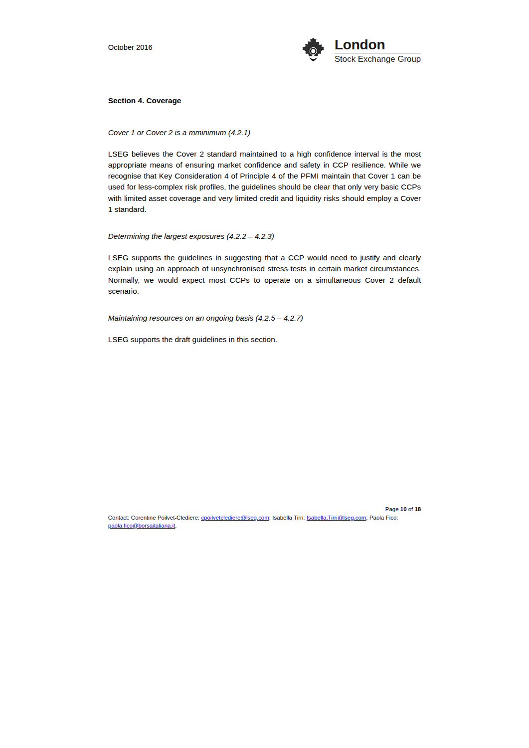October 2016
London
Stock Exchange Group
Section 4. Coverage
Cover 1 or Cover 2 is a mminimum (4.2.1)
LSEG believes the Cover 2 standard maintained to a high confidence interval is the most appropriate means of ensuring market confidence and safety in CCP resilience. While we recognise that Key Consideration 4 of Principle 4 of the PFMI maintain that Cover 1 can be used for less-complex risk profiles, the guidelines should be clear that only very basic CCPs with limited asset coverage and very limited credit and liquidity risks should employ a Cover 1 standard.
Determining the largest exposures (4.2.2 – 4.2.3)
LSEG supports the guidelines in suggesting that a CCP would need to justify and clearly explain using an approach of unsynchronised stress-tests in certain market circumstances. Normally, we would expect most CCPs to operate on a simultaneous Cover 2 default scenario.
Maintaining resources on an ongoing basis (4.2.5 – 4.2.7)
LSEG supports the draft guidelines in this section.
Page 10 of 18
Contact: Corentine Poilvet-Clediere: cpoilvetclediere@lseg.com; Isabella Tirri: Isabella.Tirri@lseg.com; Paola Fico: paola.fico@borsaitaliana.it.